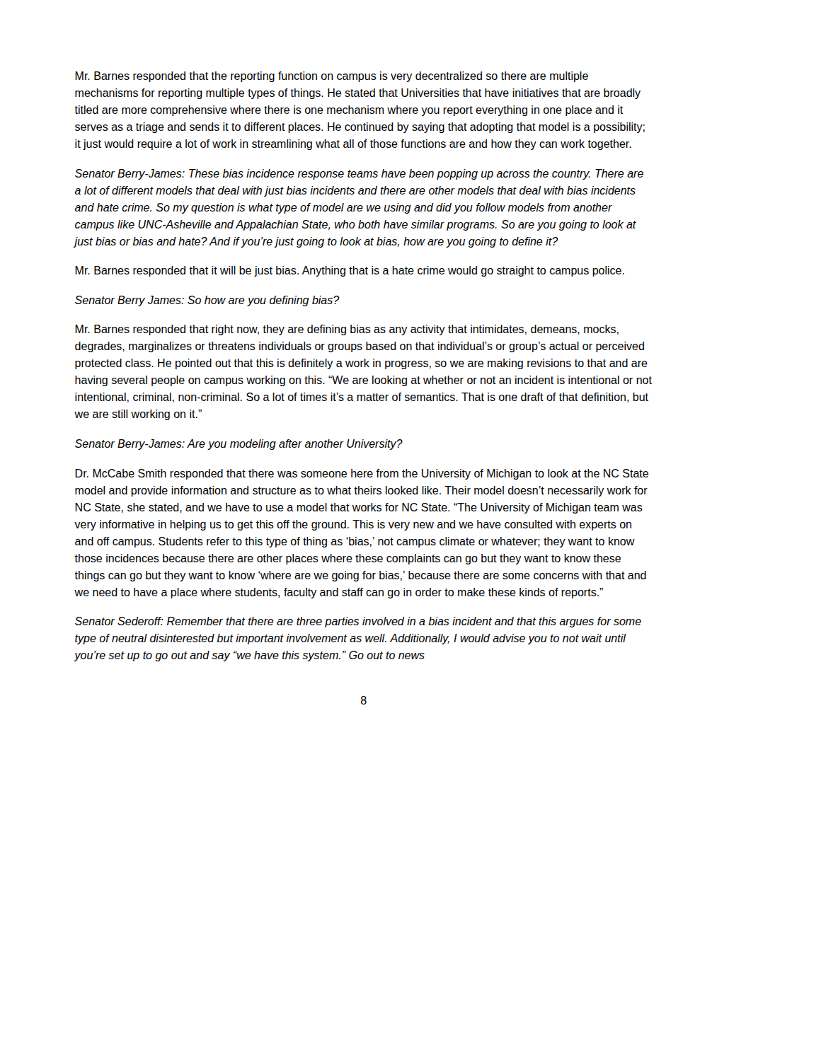Mr. Barnes responded that the reporting function on campus is very decentralized so there are multiple mechanisms for reporting multiple types of things. He stated that Universities that have initiatives that are broadly titled are more comprehensive where there is one mechanism where you report everything in one place and it serves as a triage and sends it to different places. He continued by saying that adopting that model is a possibility; it just would require a lot of work in streamlining what all of those functions are and how they can work together.
Senator Berry-James: These bias incidence response teams have been popping up across the country. There are a lot of different models that deal with just bias incidents and there are other models that deal with bias incidents and hate crime. So my question is what type of model are we using and did you follow models from another campus like UNC-Asheville and Appalachian State, who both have similar programs. So are you going to look at just bias or bias and hate? And if you’re just going to look at bias, how are you going to define it?
Mr. Barnes responded that it will be just bias. Anything that is a hate crime would go straight to campus police.
Senator Berry James: So how are you defining bias?
Mr. Barnes responded that right now, they are defining bias as any activity that intimidates, demeans, mocks, degrades, marginalizes or threatens individuals or groups based on that individual’s or group’s actual or perceived protected class. He pointed out that this is definitely a work in progress, so we are making revisions to that and are having several people on campus working on this. “We are looking at whether or not an incident is intentional or not intentional, criminal, non-criminal. So a lot of times it’s a matter of semantics. That is one draft of that definition, but we are still working on it.”
Senator Berry-James: Are you modeling after another University?
Dr. McCabe Smith responded that there was someone here from the University of Michigan to look at the NC State model and provide information and structure as to what theirs looked like. Their model doesn’t necessarily work for NC State, she stated, and we have to use a model that works for NC State. “The University of Michigan team was very informative in helping us to get this off the ground. This is very new and we have consulted with experts on and off campus. Students refer to this type of thing as ‘bias,’ not campus climate or whatever; they want to know those incidences because there are other places where these complaints can go but they want to know these things can go but they want to know ‘where are we going for bias,’ because there are some concerns with that and we need to have a place where students, faculty and staff can go in order to make these kinds of reports.”
Senator Sederoff: Remember that there are three parties involved in a bias incident and that this argues for some type of neutral disinterested but important involvement as well. Additionally, I would advise you to not wait until you’re set up to go out and say “we have this system.” Go out to news
8